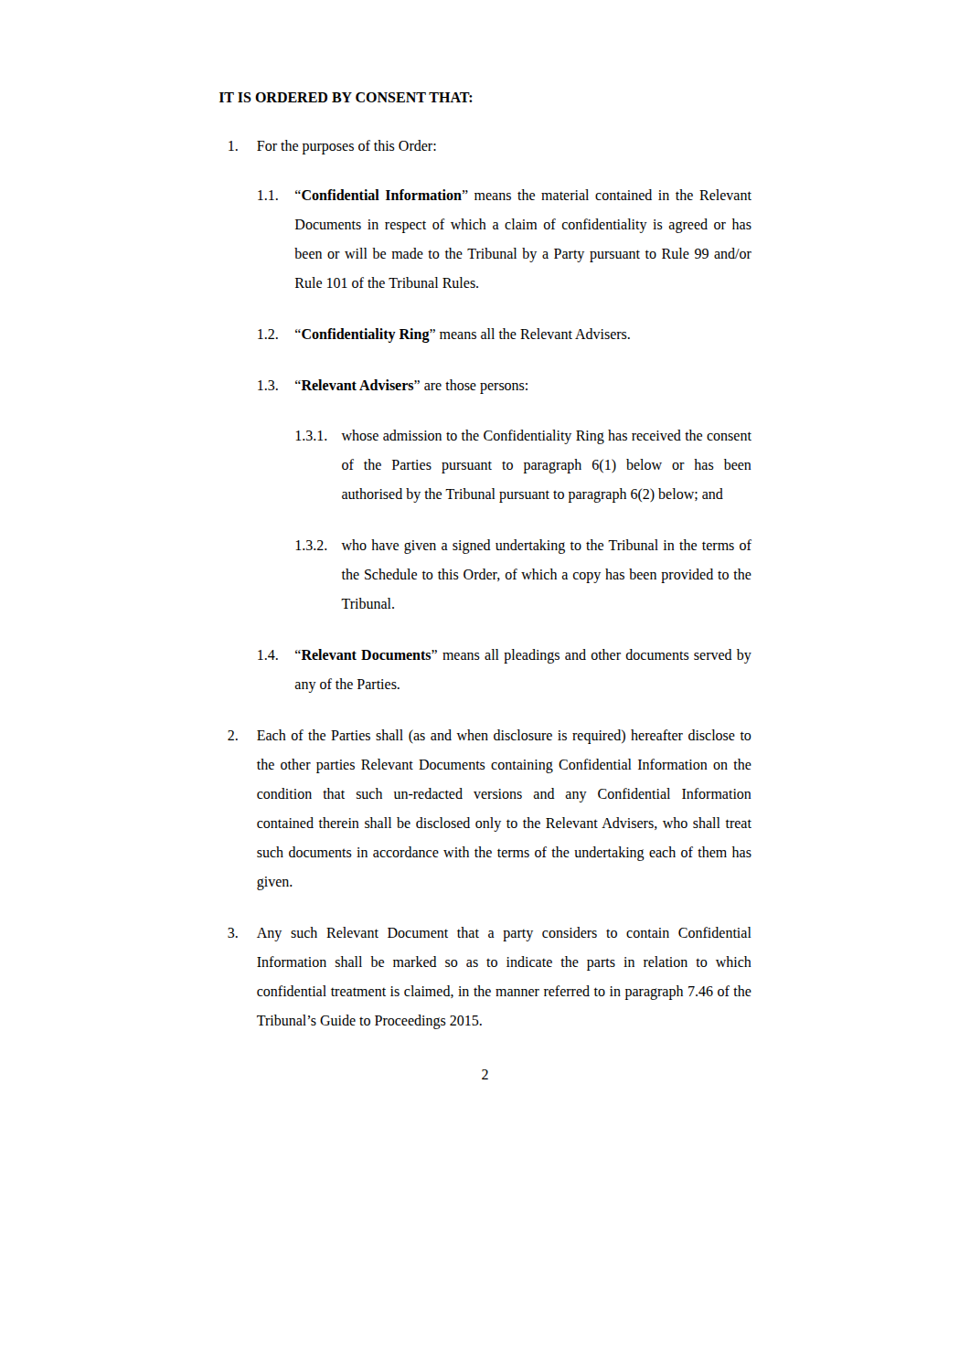IT IS ORDERED BY CONSENT THAT:
For the purposes of this Order:
“Confidential Information” means the material contained in the Relevant Documents in respect of which a claim of confidentiality is agreed or has been or will be made to the Tribunal by a Party pursuant to Rule 99 and/or Rule 101 of the Tribunal Rules.
“Confidentiality Ring” means all the Relevant Advisers.
“Relevant Advisers” are those persons:
whose admission to the Confidentiality Ring has received the consent of the Parties pursuant to paragraph 6(1) below or has been authorised by the Tribunal pursuant to paragraph 6(2) below; and
who have given a signed undertaking to the Tribunal in the terms of the Schedule to this Order, of which a copy has been provided to the Tribunal.
“Relevant Documents” means all pleadings and other documents served by any of the Parties.
Each of the Parties shall (as and when disclosure is required) hereafter disclose to the other parties Relevant Documents containing Confidential Information on the condition that such un-redacted versions and any Confidential Information contained therein shall be disclosed only to the Relevant Advisers, who shall treat such documents in accordance with the terms of the undertaking each of them has given.
Any such Relevant Document that a party considers to contain Confidential Information shall be marked so as to indicate the parts in relation to which confidential treatment is claimed, in the manner referred to in paragraph 7.46 of the Tribunal’s Guide to Proceedings 2015.
2